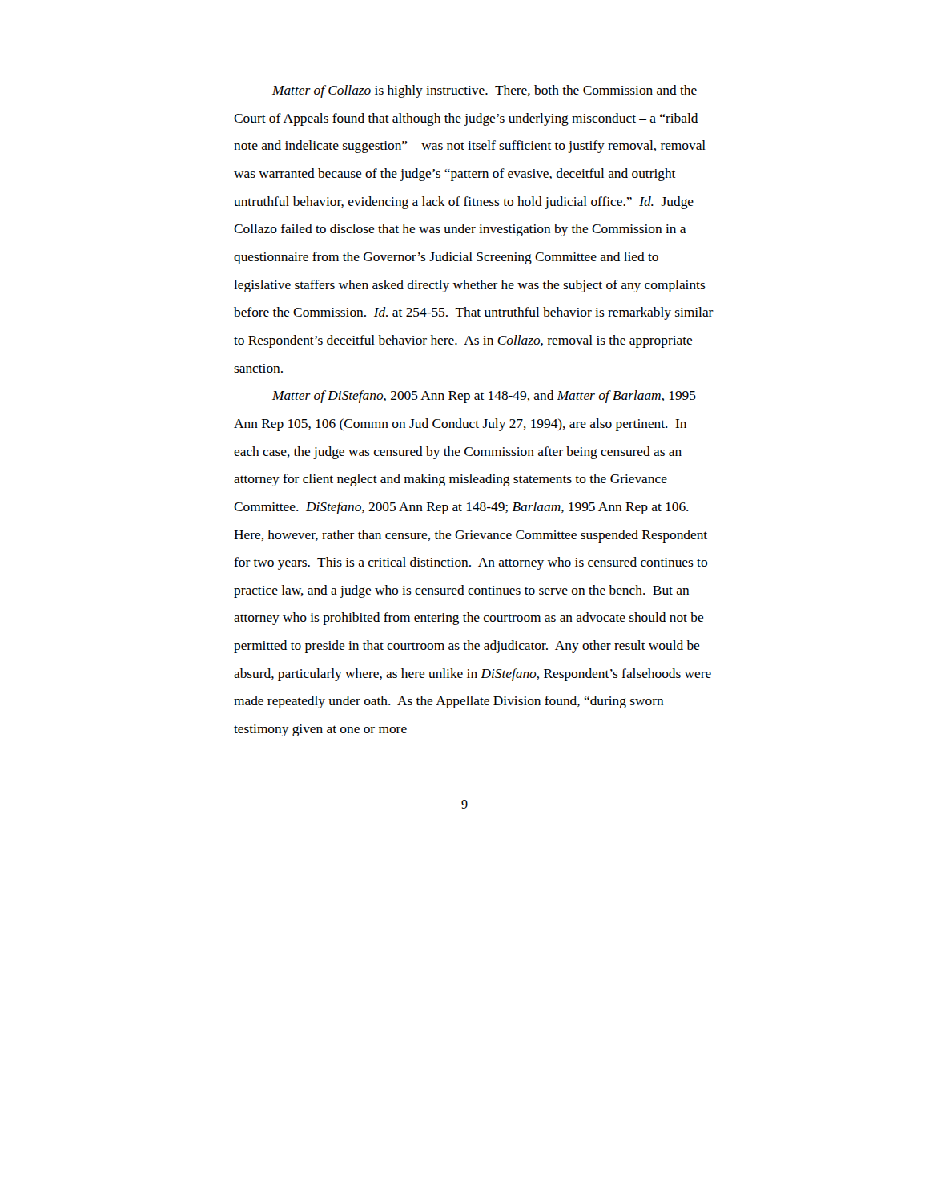Matter of Collazo is highly instructive. There, both the Commission and the Court of Appeals found that although the judge’s underlying misconduct – a “ribald note and indelicate suggestion” – was not itself sufficient to justify removal, removal was warranted because of the judge’s “pattern of evasive, deceitful and outright untruthful behavior, evidencing a lack of fitness to hold judicial office.” Id. Judge Collazo failed to disclose that he was under investigation by the Commission in a questionnaire from the Governor’s Judicial Screening Committee and lied to legislative staffers when asked directly whether he was the subject of any complaints before the Commission. Id. at 254-55. That untruthful behavior is remarkably similar to Respondent’s deceitful behavior here. As in Collazo, removal is the appropriate sanction.
Matter of DiStefano, 2005 Ann Rep at 148-49, and Matter of Barlaam, 1995 Ann Rep 105, 106 (Commn on Jud Conduct July 27, 1994), are also pertinent. In each case, the judge was censured by the Commission after being censured as an attorney for client neglect and making misleading statements to the Grievance Committee. DiStefano, 2005 Ann Rep at 148-49; Barlaam, 1995 Ann Rep at 106. Here, however, rather than censure, the Grievance Committee suspended Respondent for two years. This is a critical distinction. An attorney who is censured continues to practice law, and a judge who is censured continues to serve on the bench. But an attorney who is prohibited from entering the courtroom as an advocate should not be permitted to preside in that courtroom as the adjudicator. Any other result would be absurd, particularly where, as here unlike in DiStefano, Respondent’s falsehoods were made repeatedly under oath. As the Appellate Division found, “during sworn testimony given at one or more
9